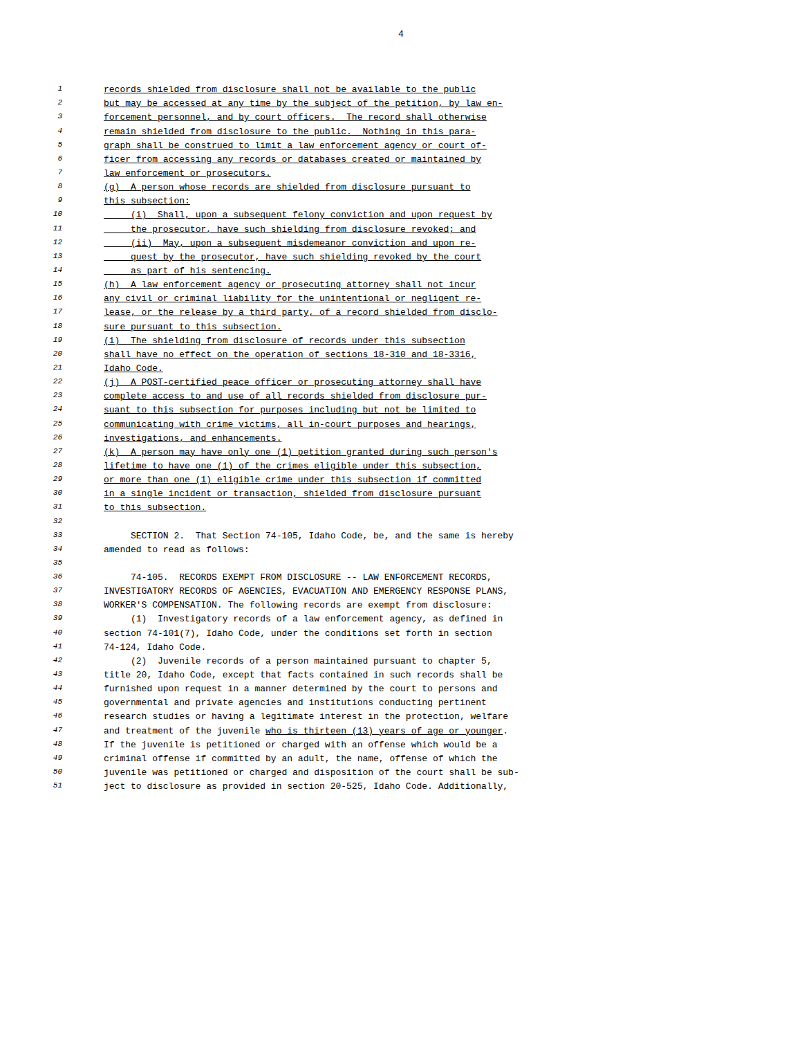4
records shielded from disclosure shall not be available to the public
but may be accessed at any time by the subject of the petition, by law en-
forcement personnel, and by court officers. The record shall otherwise
remain shielded from disclosure to the public. Nothing in this para-
graph shall be construed to limit a law enforcement agency or court of-
ficer from accessing any records or databases created or maintained by
law enforcement or prosecutors.
(g) A person whose records are shielded from disclosure pursuant to
this subsection:
(i) Shall, upon a subsequent felony conviction and upon request by
the prosecutor, have such shielding from disclosure revoked; and
(ii) May, upon a subsequent misdemeanor conviction and upon re-
quest by the prosecutor, have such shielding revoked by the court
as part of his sentencing.
(h) A law enforcement agency or prosecuting attorney shall not incur
any civil or criminal liability for the unintentional or negligent re-
lease, or the release by a third party, of a record shielded from disclo-
sure pursuant to this subsection.
(i) The shielding from disclosure of records under this subsection
shall have no effect on the operation of sections 18-310 and 18-3316,
Idaho Code.
(j) A POST-certified peace officer or prosecuting attorney shall have
complete access to and use of all records shielded from disclosure pur-
suant to this subsection for purposes including but not be limited to
communicating with crime victims, all in-court purposes and hearings,
investigations, and enhancements.
(k) A person may have only one (1) petition granted during such person's
lifetime to have one (1) of the crimes eligible under this subsection,
or more than one (1) eligible crime under this subsection if committed
in a single incident or transaction, shielded from disclosure pursuant
to this subsection.
SECTION 2. That Section 74-105, Idaho Code, be, and the same is hereby
amended to read as follows:
74-105. RECORDS EXEMPT FROM DISCLOSURE -- LAW ENFORCEMENT RECORDS,
INVESTIGATORY RECORDS OF AGENCIES, EVACUATION AND EMERGENCY RESPONSE PLANS,
WORKER'S COMPENSATION. The following records are exempt from disclosure:
(1) Investigatory records of a law enforcement agency, as defined in
section 74-101(7), Idaho Code, under the conditions set forth in section
74-124, Idaho Code.
(2) Juvenile records of a person maintained pursuant to chapter 5,
title 20, Idaho Code, except that facts contained in such records shall be
furnished upon request in a manner determined by the court to persons and
governmental and private agencies and institutions conducting pertinent
research studies or having a legitimate interest in the protection, welfare
and treatment of the juvenile who is thirteen (13) years of age or younger.
If the juvenile is petitioned or charged with an offense which would be a
criminal offense if committed by an adult, the name, offense of which the
juvenile was petitioned or charged and disposition of the court shall be sub-
ject to disclosure as provided in section 20-525, Idaho Code. Additionally,